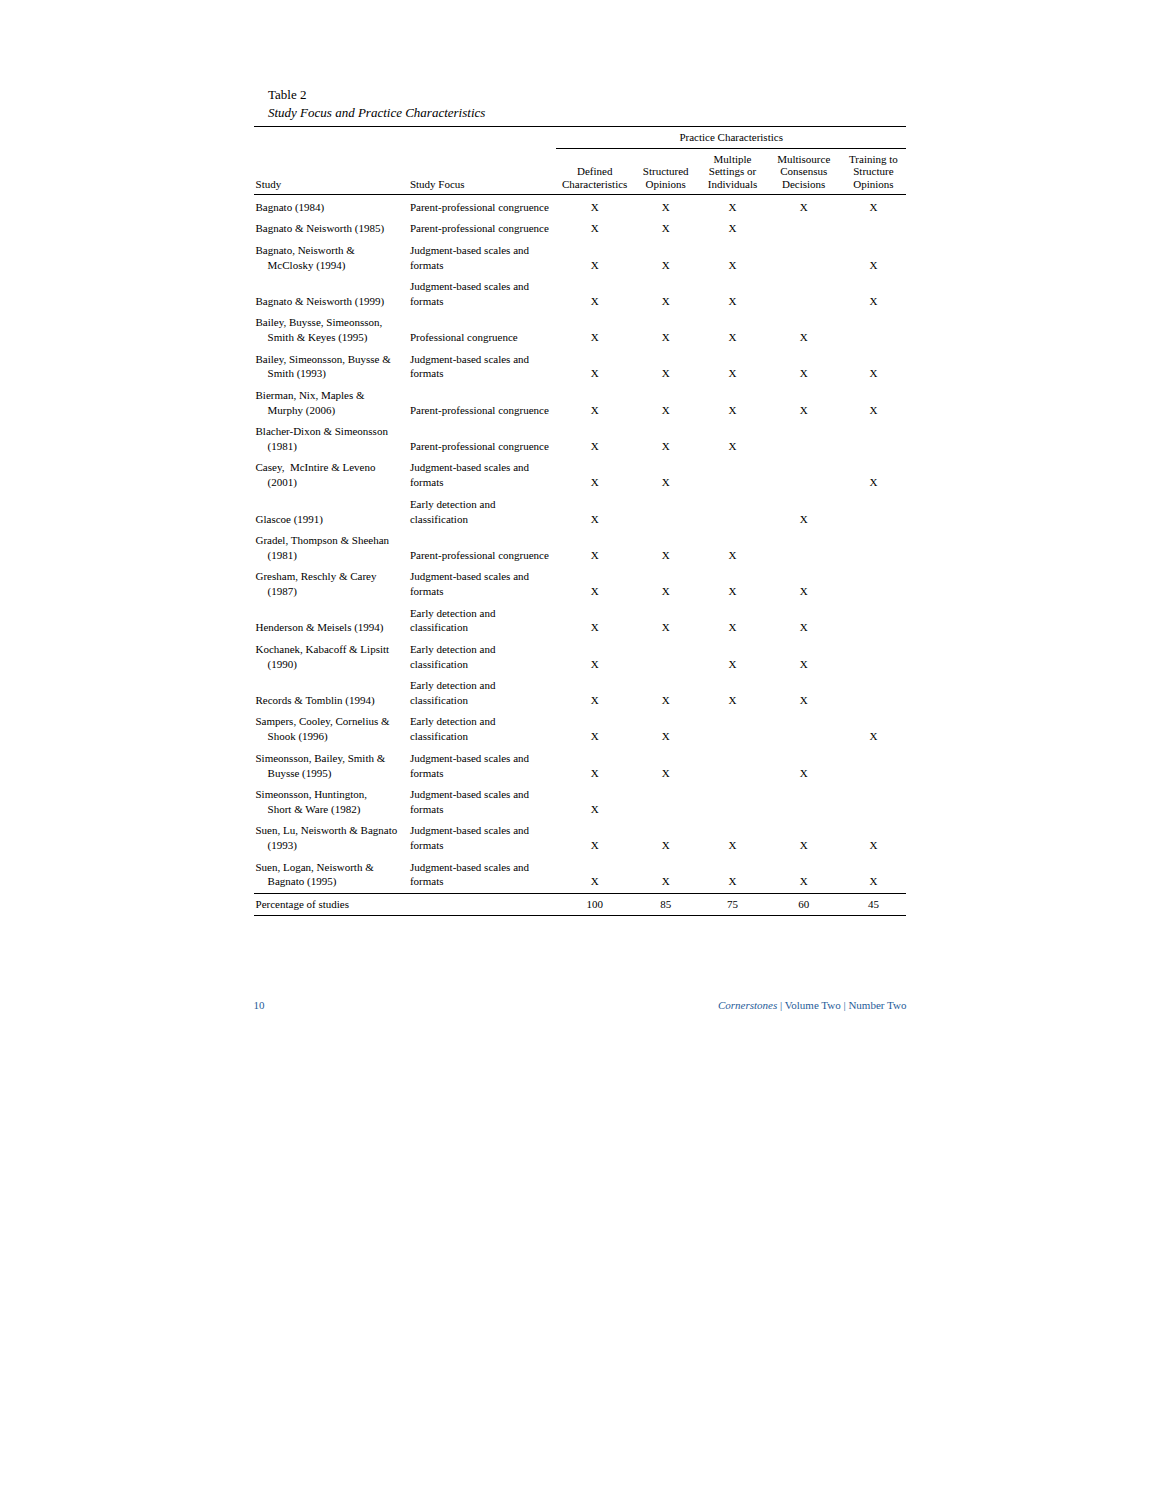Table 2 Study Focus and Practice Characteristics
| | | Practice Characteristics |
| --- | --- | --- |
| Study | Study Focus | Defined Characteristics | Structured Opinions | Multiple Settings or Individuals | Multisource Consensus Decisions | Training to Structure Opinions |
| Bagnato (1984) | Parent-professional congruence | X | X | X | X | X |
| Bagnato & Neisworth (1985) | Parent-professional congruence | X | X | X | | |
| Bagnato, Neisworth & McClosky (1994) | Judgment-based scales and formats | X | X | X | | X |
| Bagnato & Neisworth (1999) | Judgment-based scales and formats | X | X | X | | X |
| Bailey, Buysse, Simeonsson, Smith & Keyes (1995) | Professional congruence | X | X | X | X | |
| Bailey, Simeonsson, Buysse & Smith (1993) | Judgment-based scales and formats | X | X | X | X | X |
| Bierman, Nix, Maples & Murphy (2006) | Parent-professional congruence | X | X | X | X | X |
| Blacher-Dixon & Simeonsson (1981) | Parent-professional congruence | X | X | X | | |
| Casey, McIntire & Leveno (2001) | Judgment-based scales and formats | X | X | | | X |
| Glascoe (1991) | Early detection and classification | X | | | X | |
| Gradel, Thompson & Sheehan (1981) | Parent-professional congruence | X | X | X | | |
| Gresham, Reschly & Carey (1987) | Judgment-based scales and formats | X | X | X | X | |
| Henderson & Meisels (1994) | Early detection and classification | X | X | X | X | |
| Kochanek, Kabacoff & Lipsitt (1990) | Early detection and classification | X | | X | X | |
| Records & Tomblin (1994) | Early detection and classification | X | X | X | X | |
| Sampers, Cooley, Cornelius & Shook (1996) | Early detection and classification | X | X | | | X |
| Simeonsson, Bailey, Smith & Buysse (1995) | Judgment-based scales and formats | X | X | | X | |
| Simeonsson, Huntington, Short & Ware (1982) | Judgment-based scales and formats | X | | | | |
| Suen, Lu, Neisworth & Bagnato (1993) | Judgment-based scales and formats | X | X | X | X | X |
| Suen, Logan, Neisworth & Bagnato (1995) | Judgment-based scales and formats | X | X | X | X | X |
| Percentage of studies | 100 | 85 | 75 | 60 | 45 |
10 Cornerstones | Volume Two | Number Two